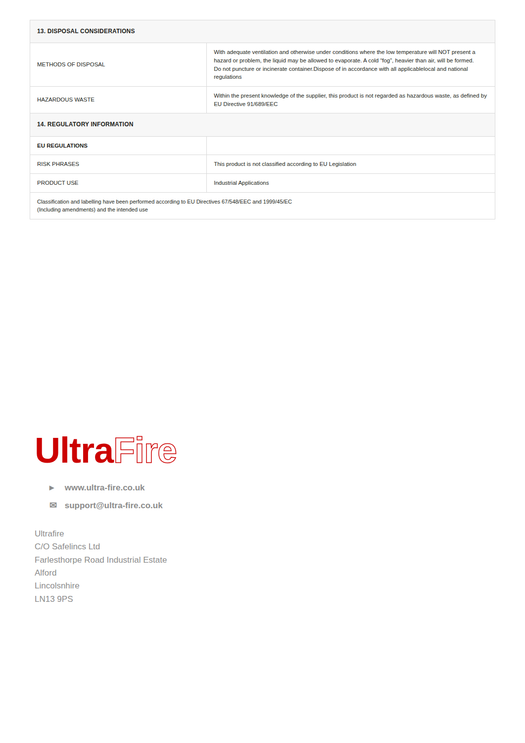| 13. DISPOSAL CONSIDERATIONS |
| METHODS OF DISPOSAL | With adequate ventilation and otherwise under conditions where the low temperature will NOT present a hazard or problem, the liquid may be allowed to evaporate. A cold “fog”, heavier than air, will be formed. Do not puncture or incinerate container.Dispose of in accordance with all applicablelocal and national regulations |
| HAZARDOUS WASTE | Within the present knowledge of the supplier, this product is not regarded as hazardous waste, as defined by EU Directive 91/689/EEC |
| 14. REGULATORY INFORMATION |
| EU REGULATIONS | |
| RISK PHRASES | This product is not classified according to EU Legislation |
| PRODUCT USE | Industrial Applications |
| Classification and labelling have been performed according to EU Directives 67/548/EEC and 1999/45/EC (Including amendments) and the intended use |
Ultra Fire
▸ www.ultra-fire.co.uk
✉ support@ultra-fire.co.uk
Ultrafire
C/O Safelincs Ltd
Farlesthorpe Road Industrial Estate
Alford
Lincolsnhire
LN13 9PS